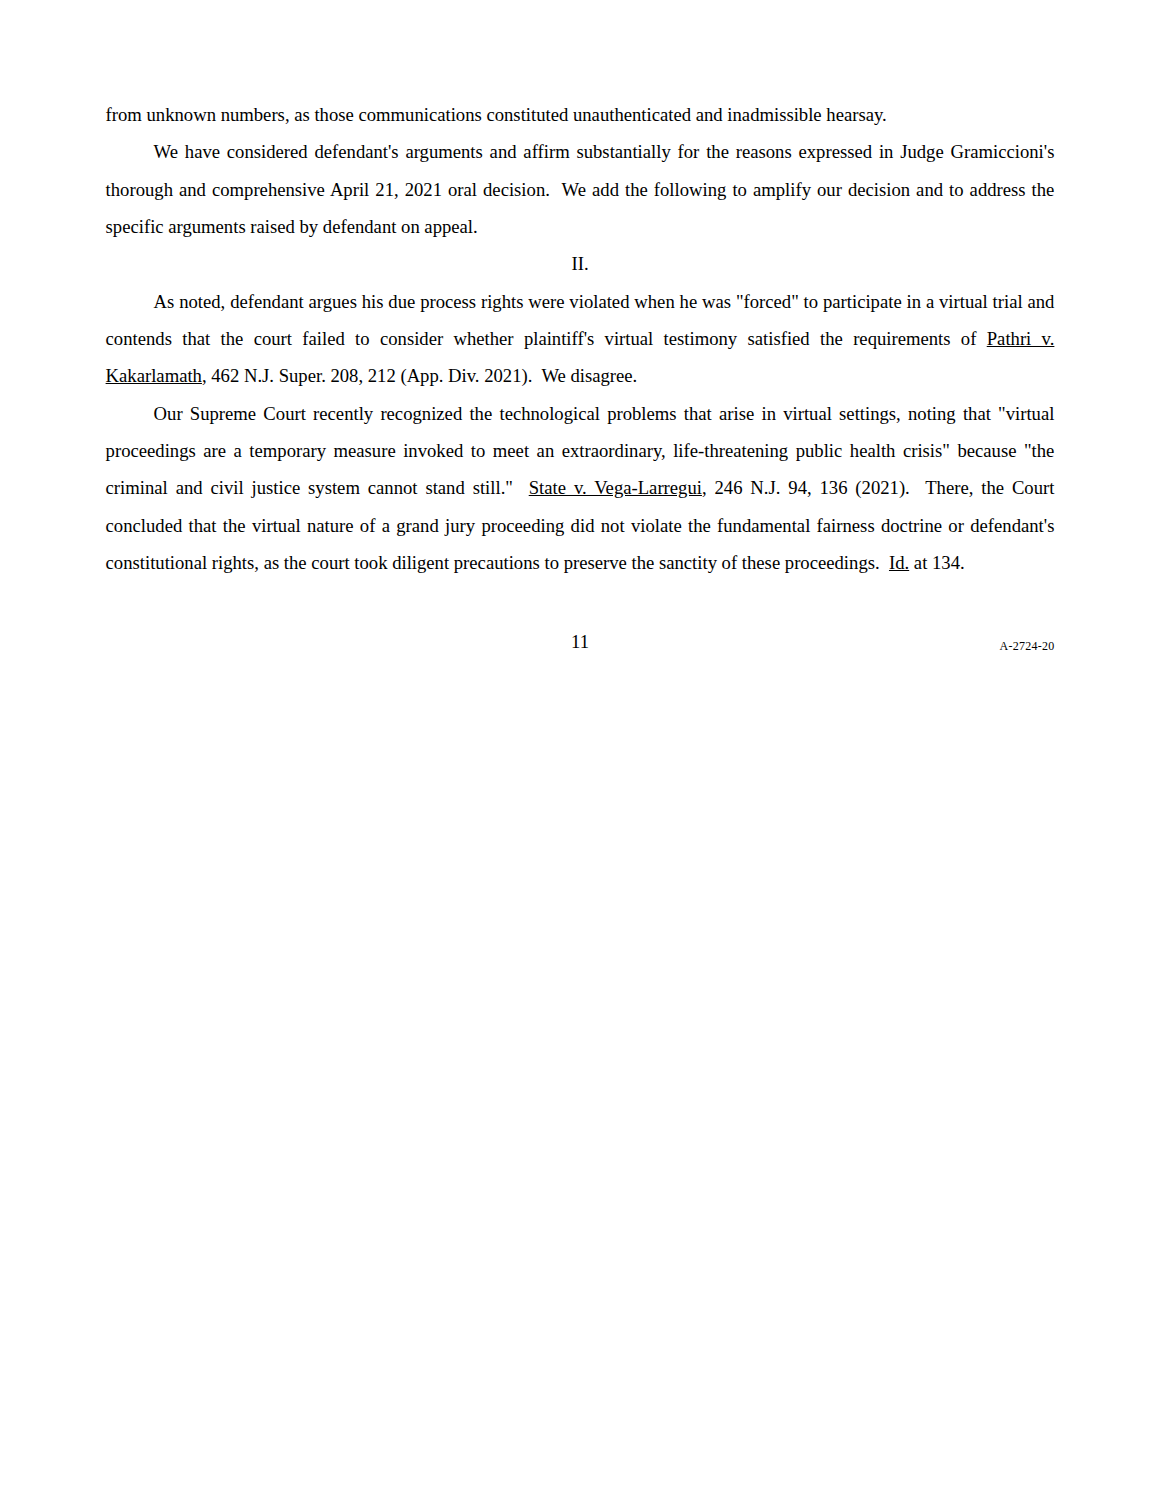from unknown numbers, as those communications constituted unauthenticated and inadmissible hearsay.
We have considered defendant's arguments and affirm substantially for the reasons expressed in Judge Gramiccioni's thorough and comprehensive April 21, 2021 oral decision. We add the following to amplify our decision and to address the specific arguments raised by defendant on appeal.
II.
As noted, defendant argues his due process rights were violated when he was "forced" to participate in a virtual trial and contends that the court failed to consider whether plaintiff's virtual testimony satisfied the requirements of Pathri v. Kakarlamath, 462 N.J. Super. 208, 212 (App. Div. 2021). We disagree.
Our Supreme Court recently recognized the technological problems that arise in virtual settings, noting that "virtual proceedings are a temporary measure invoked to meet an extraordinary, life-threatening public health crisis" because "the criminal and civil justice system cannot stand still." State v. Vega-Larregui, 246 N.J. 94, 136 (2021). There, the Court concluded that the virtual nature of a grand jury proceeding did not violate the fundamental fairness doctrine or defendant's constitutional rights, as the court took diligent precautions to preserve the sanctity of these proceedings. Id. at 134.
11 A-2724-20